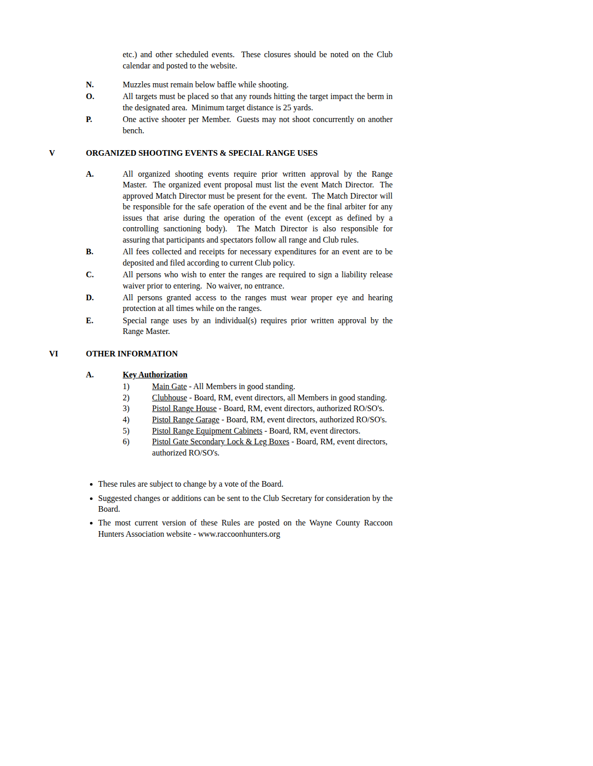etc.) and other scheduled events. These closures should be noted on the Club calendar and posted to the website.
N.
Muzzles must remain below baffle while shooting.
O.
All targets must be placed so that any rounds hitting the target impact the berm in the designated area. Minimum target distance is 25 yards.
P.
One active shooter per Member. Guests may not shoot concurrently on another bench.
V
ORGANIZED SHOOTING EVENTS & SPECIAL RANGE USES
A.
All organized shooting events require prior written approval by the Range Master. The organized event proposal must list the event Match Director. The approved Match Director must be present for the event. The Match Director will be responsible for the safe operation of the event and be the final arbiter for any issues that arise during the operation of the event (except as defined by a controlling sanctioning body). The Match Director is also responsible for assuring that participants and spectators follow all range and Club rules.
B.
All fees collected and receipts for necessary expenditures for an event are to be deposited and filed according to current Club policy.
C.
All persons who wish to enter the ranges are required to sign a liability release waiver prior to entering. No waiver, no entrance.
D.
All persons granted access to the ranges must wear proper eye and hearing protection at all times while on the ranges.
E.
Special range uses by an individual(s) requires prior written approval by the Range Master.
VI
OTHER INFORMATION
A.
Key Authorization
1)
Main Gate - All Members in good standing.
2)
Clubhouse - Board, RM, event directors, all Members in good standing.
3)
Pistol Range House - Board, RM, event directors, authorized RO/SO's.
4)
Pistol Range Garage - Board, RM, event directors, authorized RO/SO's.
5)
Pistol Range Equipment Cabinets - Board, RM, event directors.
6)
Pistol Gate Secondary Lock & Leg Boxes - Board, RM, event directors, authorized RO/SO's.
These rules are subject to change by a vote of the Board.
Suggested changes or additions can be sent to the Club Secretary for consideration by the Board.
The most current version of these Rules are posted on the Wayne County Raccoon Hunters Association website - www.raccoonhunters.org